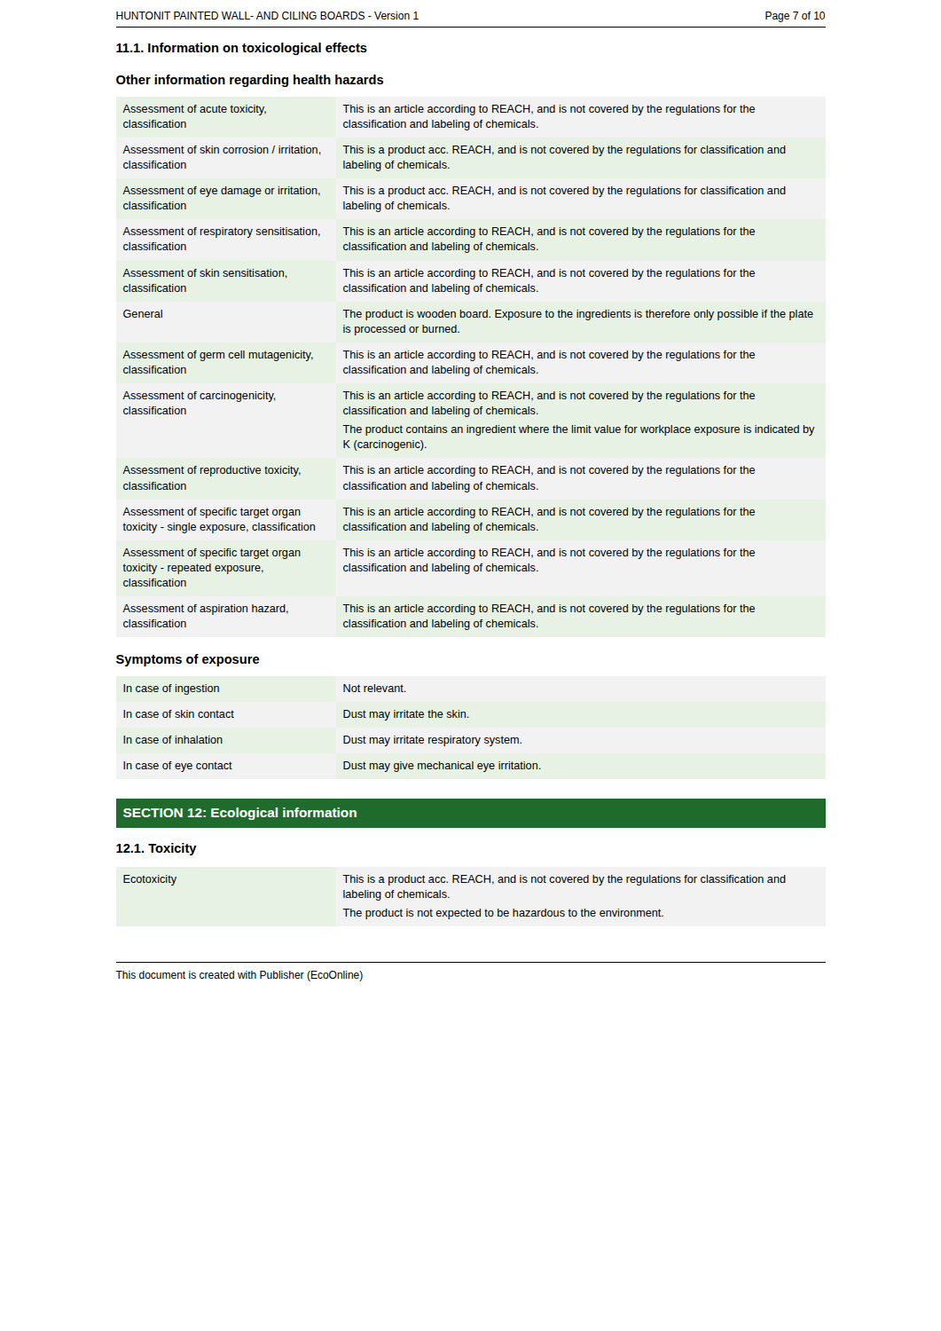HUNTONIT PAINTED WALL- AND CILING BOARDS - Version 1 Page 7 of 10
11.1. Information on toxicological effects
Other information regarding health hazards
| Assessment of acute toxicity, classification | This is an article according to REACH, and is not covered by the regulations for the classification and labeling of chemicals. |
| Assessment of skin corrosion / irritation, classification | This is a product acc. REACH, and is not covered by the regulations for classification and labeling of chemicals. |
| Assessment of eye damage or irritation, classification | This is a product acc. REACH, and is not covered by the regulations for classification and labeling of chemicals. |
| Assessment of respiratory sensitisation, classification | This is an article according to REACH, and is not covered by the regulations for the classification and labeling of chemicals. |
| Assessment of skin sensitisation, classification | This is an article according to REACH, and is not covered by the regulations for the classification and labeling of chemicals. |
| General | The product is wooden board. Exposure to the ingredients is therefore only possible if the plate is processed or burned. |
| Assessment of germ cell mutagenicity, classification | This is an article according to REACH, and is not covered by the regulations for the classification and labeling of chemicals. |
| Assessment of carcinogenicity, classification | This is an article according to REACH, and is not covered by the regulations for the classification and labeling of chemicals. The product contains an ingredient where the limit value for workplace exposure is indicated by K (carcinogenic). |
| Assessment of reproductive toxicity, classification | This is an article according to REACH, and is not covered by the regulations for the classification and labeling of chemicals. |
| Assessment of specific target organ toxicity - single exposure, classification | This is an article according to REACH, and is not covered by the regulations for the classification and labeling of chemicals. |
| Assessment of specific target organ toxicity - repeated exposure, classification | This is an article according to REACH, and is not covered by the regulations for the classification and labeling of chemicals. |
| Assessment of aspiration hazard, classification | This is an article according to REACH, and is not covered by the regulations for the classification and labeling of chemicals. |
Symptoms of exposure
| In case of ingestion | Not relevant. |
| In case of skin contact | Dust may irritate the skin. |
| In case of inhalation | Dust may irritate respiratory system. |
| In case of eye contact | Dust may give mechanical eye irritation. |
SECTION 12: Ecological information
12.1. Toxicity
| Ecotoxicity | This is a product acc. REACH, and is not covered by the regulations for classification and labeling of chemicals. The product is not expected to be hazardous to the environment. |
This document is created with Publisher (EcoOnline)